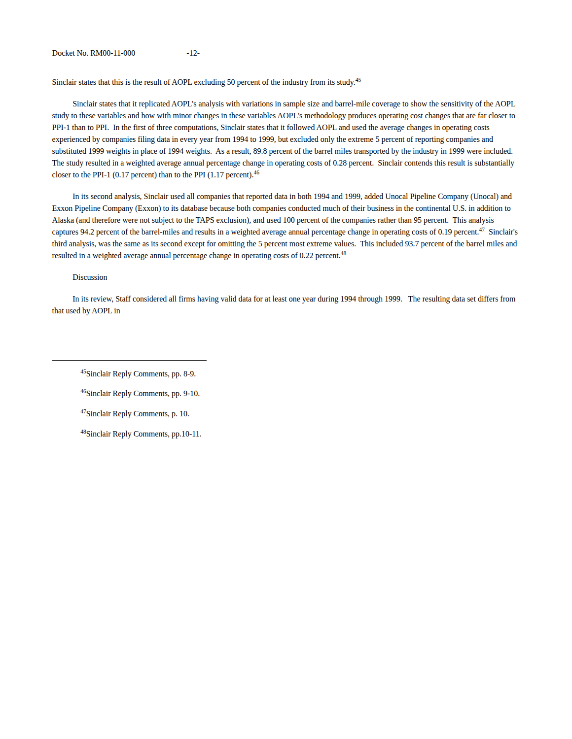Docket No. RM00-11-000 -12-
Sinclair states that this is the result of AOPL excluding 50 percent of the industry from its study.45
Sinclair states that it replicated AOPL's analysis with variations in sample size and barrel-mile coverage to show the sensitivity of the AOPL study to these variables and how with minor changes in these variables AOPL's methodology produces operating cost changes that are far closer to PPI-1 than to PPI. In the first of three computations, Sinclair states that it followed AOPL and used the average changes in operating costs experienced by companies filing data in every year from 1994 to 1999, but excluded only the extreme 5 percent of reporting companies and substituted 1999 weights in place of 1994 weights. As a result, 89.8 percent of the barrel miles transported by the industry in 1999 were included. The study resulted in a weighted average annual percentage change in operating costs of 0.28 percent. Sinclair contends this result is substantially closer to the PPI-1 (0.17 percent) than to the PPI (1.17 percent).46
In its second analysis, Sinclair used all companies that reported data in both 1994 and 1999, added Unocal Pipeline Company (Unocal) and Exxon Pipeline Company (Exxon) to its database because both companies conducted much of their business in the continental U.S. in addition to Alaska (and therefore were not subject to the TAPS exclusion), and used 100 percent of the companies rather than 95 percent. This analysis captures 94.2 percent of the barrel-miles and results in a weighted average annual percentage change in operating costs of 0.19 percent.47 Sinclair's third analysis, was the same as its second except for omitting the 5 percent most extreme values. This included 93.7 percent of the barrel miles and resulted in a weighted average annual percentage change in operating costs of 0.22 percent.48
Discussion
In its review, Staff considered all firms having valid data for at least one year during 1994 through 1999. The resulting data set differs from that used by AOPL in
45Sinclair Reply Comments, pp. 8-9.
46Sinclair Reply Comments, pp. 9-10.
47Sinclair Reply Comments, p. 10.
48Sinclair Reply Comments, pp.10-11.